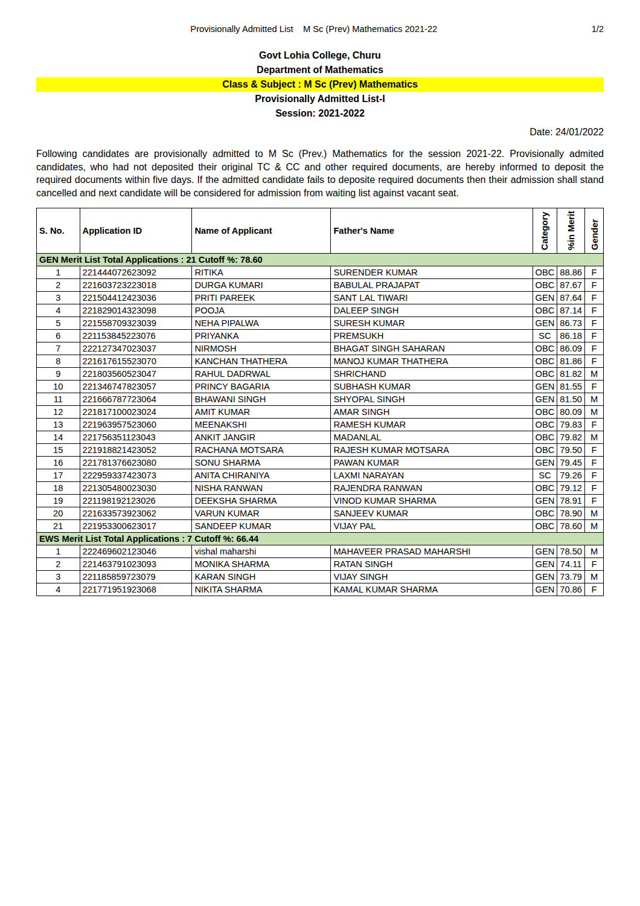1/2
Provisionally Admitted List M Sc (Prev) Mathematics 2021-22
Govt Lohia College, Churu
Department of Mathematics Class & Subject : M Sc (Prev) Mathematics Provisionally Admitted List-I
Session: 2021-2022
Date: 24/01/2022
Following candidates are provisionally admitted to M Sc (Prev.) Mathematics for the session 2021-22. Provisionally admited candidates, who had not deposited their original TC & CC and other required documents, are hereby informed to deposit the required documents within five days. If the admitted candidate fails to deposite required documents then their admission shall stand cancelled and next candidate will be considered for admission from waiting list against vacant seat.
| S. No. | Application ID | Name of Applicant | Father's Name | Category | %in Merit | Gender |
| --- | --- | --- | --- | --- | --- | --- |
| GEN Merit List Total Applications : 21 Cutoff %: 78.60 |
| 1 | 221444072623092 | RITIKA | SURENDER KUMAR | OBC | 88.86 | F |
| 2 | 221603723223018 | DURGA KUMARI | BABULAL PRAJAPAT | OBC | 87.67 | F |
| 3 | 221504412423036 | PRITI PAREEK | SANT LAL TIWARI | GEN | 87.64 | F |
| 4 | 221829014323098 | POOJA | DALEEP SINGH | OBC | 87.14 | F |
| 5 | 221558709323039 | NEHA PIPALWA | SURESH KUMAR | GEN | 86.73 | F |
| 6 | 221153845223076 | PRIYANKA | PREMSUKH | SC | 86.18 | F |
| 7 | 222127347023037 | NIRMOSH | BHAGAT SINGH SAHARAN | OBC | 86.09 | F |
| 8 | 221617615523070 | KANCHAN THATHERA | MANOJ KUMAR THATHERA | OBC | 81.86 | F |
| 9 | 221803560523047 | RAHUL DADRWAL | SHRICHAND | OBC | 81.82 | M |
| 10 | 221346747823057 | PRINCY BAGARIA | SUBHASH KUMAR | GEN | 81.55 | F |
| 11 | 221666787723064 | BHAWANI SINGH | SHYOPAL SINGH | GEN | 81.50 | M |
| 12 | 221817100023024 | AMIT KUMAR | AMAR SINGH | OBC | 80.09 | M |
| 13 | 221963957523060 | MEENAKSHI | RAMESH KUMAR | OBC | 79.83 | F |
| 14 | 221756351123043 | ANKIT JANGIR | MADANLAL | OBC | 79.82 | M |
| 15 | 221918821423052 | RACHANA MOTSARA | RAJESH KUMAR MOTSARA | OBC | 79.50 | F |
| 16 | 221781376623080 | SONU SHARMA | PAWAN KUMAR | GEN | 79.45 | F |
| 17 | 222959337423073 | ANITA CHIRANIYA | LAXMI NARAYAN | SC | 79.26 | F |
| 18 | 221305480023030 | NISHA RANWAN | RAJENDRA RANWAN | OBC | 79.12 | F |
| 19 | 221198192123026 | DEEKSHA SHARMA | VINOD KUMAR SHARMA | GEN | 78.91 | F |
| 20 | 221633573923062 | VARUN KUMAR | SANJEEV KUMAR | OBC | 78.90 | M |
| 21 | 221953300623017 | SANDEEP KUMAR | VIJAY PAL | OBC | 78.60 | M |
| EWS Merit List Total Applications : 7 Cutoff %: 66.44 |
| 1 | 222469602123046 | vishal maharshi | MAHAVEER PRASAD MAHARSHI | GEN | 78.50 | M |
| 2 | 221463791023093 | MONIKA SHARMA | RATAN SINGH | GEN | 74.11 | F |
| 3 | 221185859723079 | KARAN SINGH | VIJAY SINGH | GEN | 73.79 | M |
| 4 | 221771951923068 | NIKITA SHARMA | KAMAL KUMAR SHARMA | GEN | 70.86 | F |